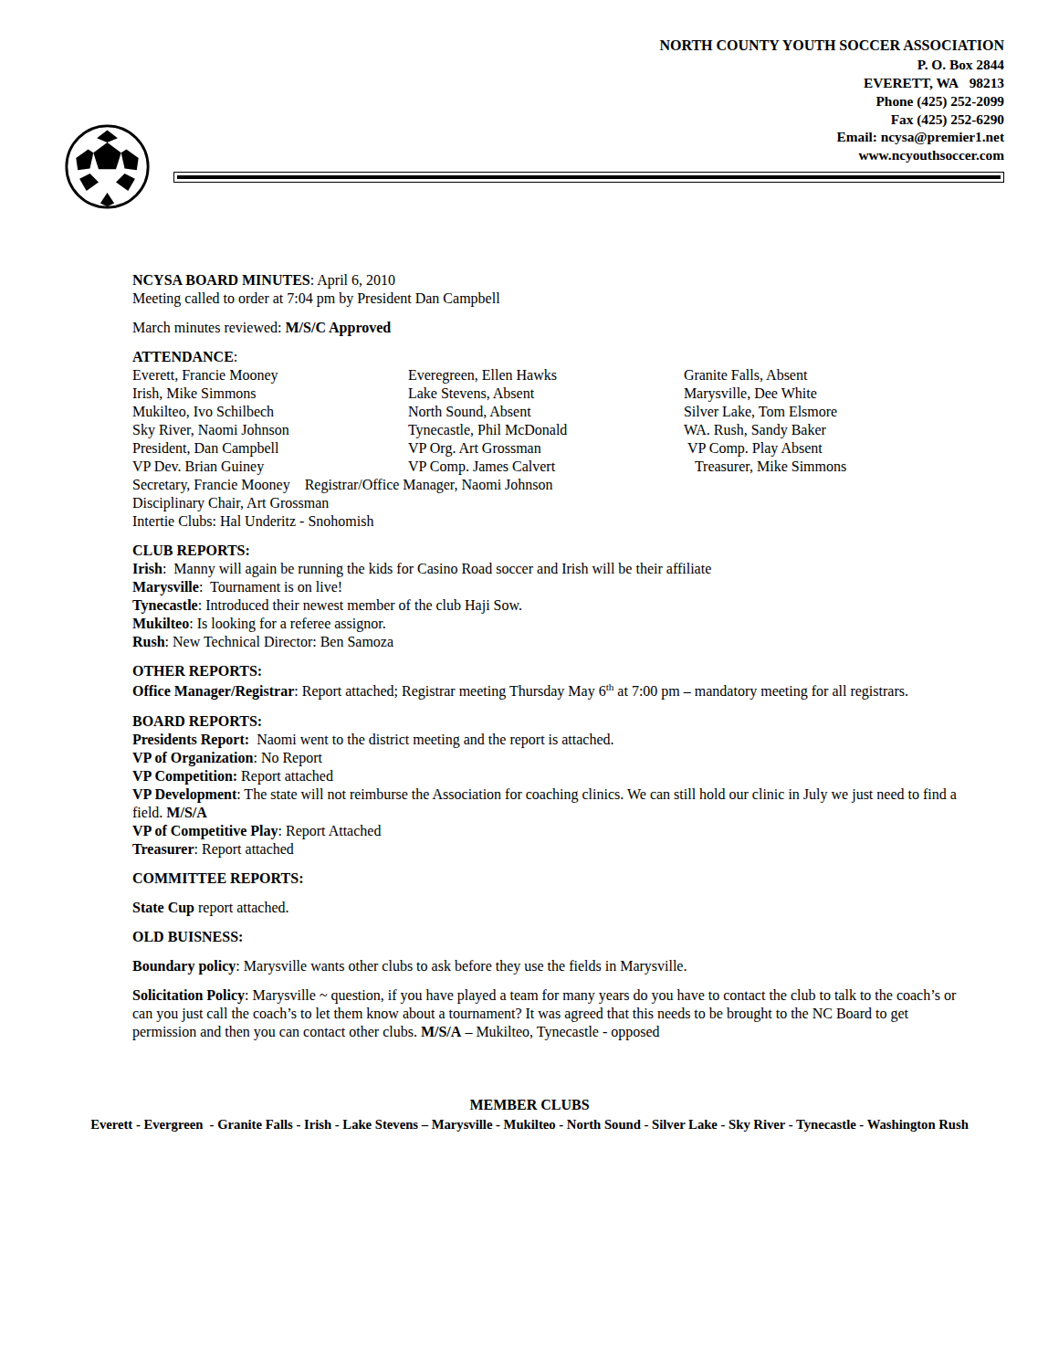NORTH COUNTY YOUTH SOCCER ASSOCIATION
P. O. Box 2844
EVERETT, WA 98213
Phone (425) 252-2099
Fax (425) 252-6290
Email: ncysa@premier1.net
www.ncyouthsoccer.com
NCYSA BOARD MINUTES: April 6, 2010
Meeting called to order at 7:04 pm by President Dan Campbell
March minutes reviewed: M/S/C Approved
ATTENDANCE:
| Everett, Francie Mooney | Everegreen, Ellen Hawks | Granite Falls, Absent |
| Irish, Mike Simmons | Lake Stevens, Absent | Marysville, Dee White |
| Mukilteo, Ivo Schilbech | North Sound, Absent | Silver Lake, Tom Elsmore |
| Sky River, Naomi Johnson | Tynecastle, Phil McDonald | WA. Rush, Sandy Baker |
| President, Dan Campbell | VP Org. Art Grossman | VP Comp. Play Absent |
| VP Dev. Brian Guiney | VP Comp. James Calvert | Treasurer, Mike Simmons |
Secretary, Francie Mooney Registrar/Office Manager, Naomi Johnson
Disciplinary Chair, Art Grossman
Intertie Clubs: Hal Underitz - Snohomish
CLUB REPORTS:
Irish: Manny will again be running the kids for Casino Road soccer and Irish will be their affiliate
Marysville: Tournament is on live!
Tynecastle: Introduced their newest member of the club Haji Sow.
Mukilteo: Is looking for a referee assignor.
Rush: New Technical Director: Ben Samoza
OTHER REPORTS:
Office Manager/Registrar: Report attached; Registrar meeting Thursday May 6th at 7:00 pm – mandatory meeting for all registrars.
BOARD REPORTS:
Presidents Report: Naomi went to the district meeting and the report is attached.
VP of Organization: No Report
VP Competition: Report attached
VP Development: The state will not reimburse the Association for coaching clinics. We can still hold our clinic in July we just need to find a field. M/S/A
VP of Competitive Play: Report Attached
Treasurer: Report attached
COMMITTEE REPORTS:
State Cup report attached.
OLD BUISNESS:
Boundary policy: Marysville wants other clubs to ask before they use the fields in Marysville.
Solicitation Policy: Marysville ~ question, if you have played a team for many years do you have to contact the club to talk to the coach’s or can you just call the coach’s to let them know about a tournament? It was agreed that this needs to be brought to the NC Board to get permission and then you can contact other clubs. M/S/A – Mukilteo, Tynecastle - opposed
MEMBER CLUBS
Everett - Evergreen - Granite Falls - Irish - Lake Stevens – Marysville - Mukilteo - North Sound - Silver Lake - Sky River - Tynecastle - Washington Rush